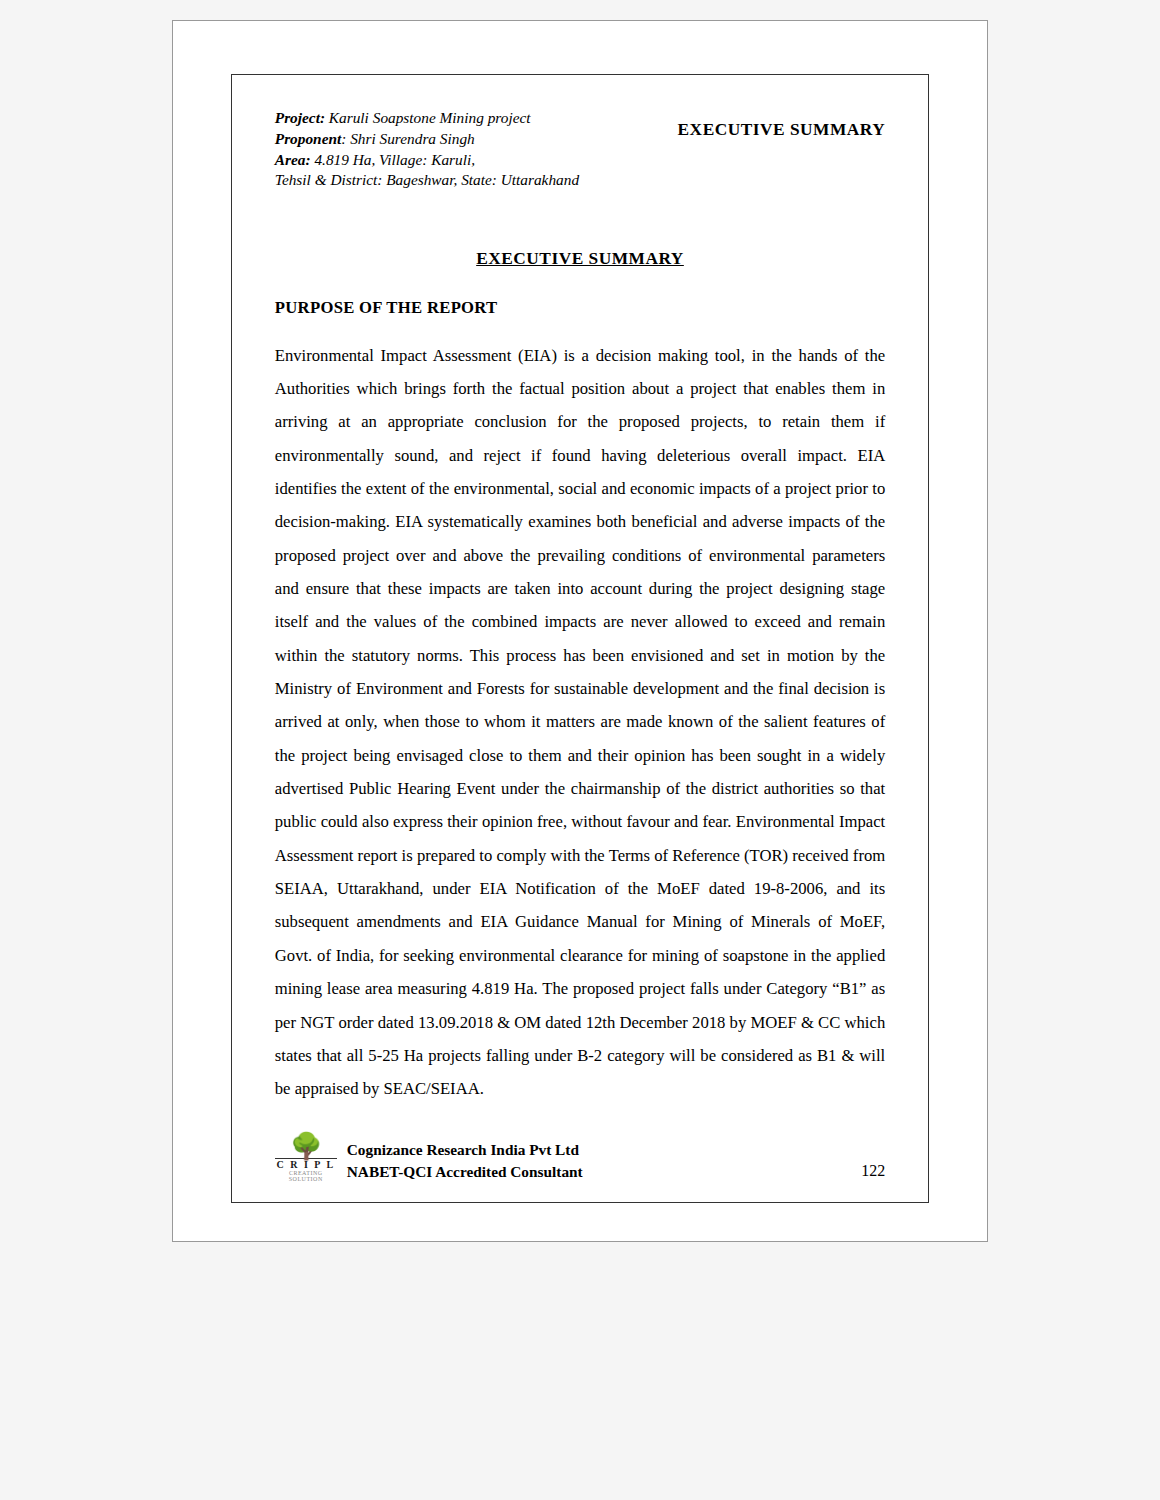Project: Karuli Soapstone Mining project
Proponent: Shri Surendra Singh
Area: 4.819 Ha, Village: Karuli,
Tehsil & District: Bageshwar, State: Uttarakhand
EXECUTIVE SUMMARY
EXECUTIVE SUMMARY
PURPOSE OF THE REPORT
Environmental Impact Assessment (EIA) is a decision making tool, in the hands of the Authorities which brings forth the factual position about a project that enables them in arriving at an appropriate conclusion for the proposed projects, to retain them if environmentally sound, and reject if found having deleterious overall impact. EIA identifies the extent of the environmental, social and economic impacts of a project prior to decision-making. EIA systematically examines both beneficial and adverse impacts of the proposed project over and above the prevailing conditions of environmental parameters and ensure that these impacts are taken into account during the project designing stage itself and the values of the combined impacts are never allowed to exceed and remain within the statutory norms. This process has been envisioned and set in motion by the Ministry of Environment and Forests for sustainable development and the final decision is arrived at only, when those to whom it matters are made known of the salient features of the project being envisaged close to them and their opinion has been sought in a widely advertised Public Hearing Event under the chairmanship of the district authorities so that public could also express their opinion free, without favour and fear. Environmental Impact Assessment report is prepared to comply with the Terms of Reference (TOR) received from SEIAA, Uttarakhand, under EIA Notification of the MoEF dated 19-8-2006, and its subsequent amendments and EIA Guidance Manual for Mining of Minerals of MoEF, Govt. of India, for seeking environmental clearance for mining of soapstone in the applied mining lease area measuring 4.819 Ha. The proposed project falls under Category “B1” as per NGT order dated 13.09.2018 & OM dated 12th December 2018 by MOEF & CC which states that all 5-25 Ha projects falling under B-2 category will be considered as B1 & will be appraised by SEAC/SEIAA.
🌳 C R I P L CREATING SOLUTION
Cognizance Research India Pvt Ltd
NABET-QCI Accredited Consultant
122